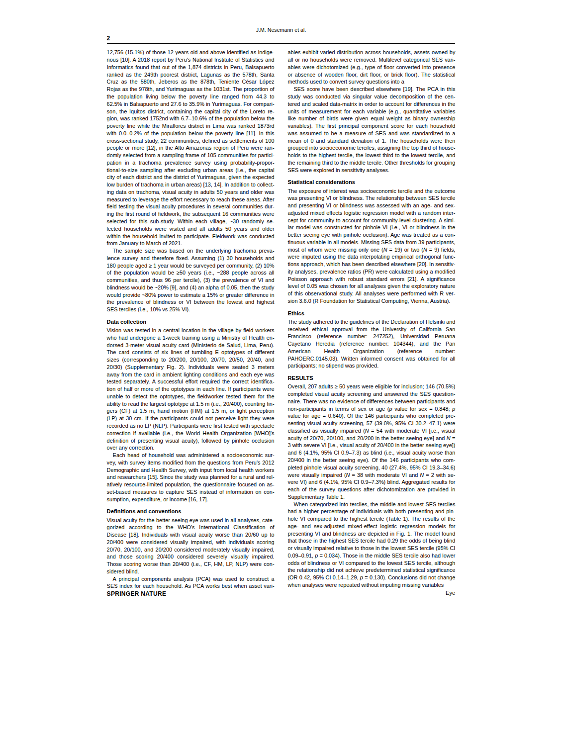J.M. Nesemann et al.
2
12,756 (15.1%) of those 12 years old and above identified as indigenous [10]. A 2018 report by Peru's National Institute of Statistics and Informatics found that out of the 1,874 districts in Peru, Balsapuerto ranked as the 249th poorest district, Lagunas as the 578th, Santa Cruz as the 580th, Jeberos as the 878th, Teniente César López Rojas as the 978th, and Yurimaguas as the 1031st. The proportion of the population living below the poverty line ranged from 44.3 to 62.5% in Balsapuerto and 27.6 to 35.9% in Yurimaguas. For comparison, the Iquitos district, containing the capital city of the Loreto region, was ranked 1752nd with 6.7–10.6% of the population below the poverty line while the Miraflores district in Lima was ranked 1873rd with 0.0–0.2% of the population below the poverty line [11]. In this cross-sectional study, 22 communities, defined as settlements of 100 people or more [12], in the Alto Amazonas region of Peru were randomly selected from a sampling frame of 105 communities for participation in a trachoma prevalence survey using probability-proportional-to-size sampling after excluding urban areas (i.e., the capital city of each district and the district of Yurimaguas, given the expected low burden of trachoma in urban areas) [13, 14]. In addition to collecting data on trachoma, visual acuity in adults 50 years and older was measured to leverage the effort necessary to reach these areas. After field testing the visual acuity procedures in several communities during the first round of fieldwork, the subsequent 16 communities were selected for this sub-study. Within each village, ~30 randomly selected households were visited and all adults 50 years and older within the household invited to participate. Fieldwork was conducted from January to March of 2021.
The sample size was based on the underlying trachoma prevalence survey and therefore fixed. Assuming (1) 30 households and 180 people aged ≥ 1 year would be surveyed per community, (2) 10% of the population would be ≥50 years (i.e., ~288 people across all communities, and thus 96 per tercile), (3) the prevalence of VI and blindness would be ~20% [9], and (4) an alpha of 0.05, then the study would provide ~80% power to estimate a 15% or greater difference in the prevalence of blindness or VI between the lowest and highest SES terciles (i.e., 10% vs 25% VI).
Data collection
Vision was tested in a central location in the village by field workers who had undergone a 1-week training using a Ministry of Health endorsed 3-meter visual acuity card (Ministerio de Salud, Lima, Peru). The card consists of six lines of tumbling E optotypes of different sizes (corresponding to 20/200, 20/100, 20/70, 20/50, 20/40, and 20/30) (Supplementary Fig. 2). Individuals were seated 3 meters away from the card in ambient lighting conditions and each eye was tested separately. A successful effort required the correct identification of half or more of the optotypes in each line. If participants were unable to detect the optotypes, the fieldworker tested them for the ability to read the largest optotype at 1.5 m (i.e., 20/400), counting fingers (CF) at 1.5 m, hand motion (HM) at 1.5 m, or light perception (LP) at 30 cm. If the participants could not perceive light they were recorded as no LP (NLP). Participants were first tested with spectacle correction if available (i.e., the World Health Organization [WHO]'s definition of presenting visual acuity), followed by pinhole occlusion over any correction.
Each head of household was administered a socioeconomic survey, with survey items modified from the questions from Peru's 2012 Demographic and Health Survey, with input from local health workers and researchers [15]. Since the study was planned for a rural and relatively resource-limited population, the questionnaire focused on asset-based measures to capture SES instead of information on consumption, expenditure, or income [16, 17].
Definitions and conventions
Visual acuity for the better seeing eye was used in all analyses, categorized according to the WHO's International Classification of Disease [18]. Individuals with visual acuity worse than 20/60 up to 20/400 were considered visually impaired, with individuals scoring 20/70, 20/100, and 20/200 considered moderately visually impaired, and those scoring 20/400 considered severely visually impaired. Those scoring worse than 20/400 (i.e., CF, HM, LP, NLP) were considered blind.
A principal components analysis (PCA) was used to construct a SES index for each household. As PCA works best when asset variables exhibit varied distribution across households, assets owned by all or no households were removed. Multilevel categorical SES variables were dichotomized (e.g., type of floor converted into presence or absence of wooden floor, dirt floor, or brick floor). The statistical methods used to convert survey questions into a
SES score have been described elsewhere [19]. The PCA in this study was conducted via singular value decomposition of the centered and scaled data-matrix in order to account for differences in the units of measurement for each variable (e.g., quantitative variables like number of birds were given equal weight as binary ownership variables). The first principal component score for each household was assumed to be a measure of SES and was standardized to a mean of 0 and standard deviation of 1. The households were then grouped into socioeconomic terciles, assigning the top third of households to the highest tercile, the lowest third to the lowest tercile, and the remaining third to the middle tercile. Other thresholds for grouping SES were explored in sensitivity analyses.
Statistical considerations
The exposure of interest was socioeconomic tercile and the outcome was presenting VI or blindness. The relationship between SES tercile and presenting VI or blindness was assessed with an age- and sex-adjusted mixed effects logistic regression model with a random intercept for community to account for community-level clustering. A similar model was constructed for pinhole VI (i.e., VI or blindness in the better seeing eye with pinhole occlusion). Age was treated as a continuous variable in all models. Missing SES data from 39 participants, most of whom were missing only one (N = 19) or two (N = 9) fields, were imputed using the data interpolating empirical orthogonal functions approach, which has been described elsewhere [20]. In sensitivity analyses, prevalence ratios (PR) were calculated using a modified Poisson approach with robust standard errors [21]. A significance level of 0.05 was chosen for all analyses given the exploratory nature of this observational study. All analyses were performed with R version 3.6.0 (R Foundation for Statistical Computing, Vienna, Austria).
Ethics
The study adhered to the guidelines of the Declaration of Helsinki and received ethical approval from the University of California San Francisco (reference number: 247252), Universidad Peruana Cayetano Heredia (reference number: 104344), and the Pan American Health Organization (reference number: PAHOERC.0145.03). Written informed consent was obtained for all participants; no stipend was provided.
Results
Overall, 207 adults ≥ 50 years were eligible for inclusion; 146 (70.5%) completed visual acuity screening and answered the SES questionnaire. There was no evidence of differences between participants and non-participants in terms of sex or age (p value for sex = 0.848; p value for age = 0.640). Of the 146 participants who completed presenting visual acuity screening, 57 (39.0%, 95% CI 30.2–47.1) were classified as visually impaired (N = 54 with moderate VI [i.e., visual acuity of 20/70, 20/100, and 20/200 in the better seeing eye] and N = 3 with severe VI [i.e., visual acuity of 20/400 in the better seeing eye]) and 6 (4.1%, 95% CI 0.9–7.3) as blind (i.e., visual acuity worse than 20/400 in the better seeing eye). Of the 146 participants who completed pinhole visual acuity screening, 40 (27.4%, 95% CI 19.3–34.6) were visually impaired (N = 38 with moderate VI and N = 2 with severe VI) and 6 (4.1%, 95% CI 0.9–7.3%) blind. Aggregated results for each of the survey questions after dichotomization are provided in Supplementary Table 1.
When categorized into terciles, the middle and lowest SES terciles had a higher percentage of individuals with both presenting and pinhole VI compared to the highest tercile (Table 1). The results of the age- and sex-adjusted mixed-effect logistic regression models for presenting VI and blindness are depicted in Fig. 1. The model found that those in the highest SES tercile had 0.29 the odds of being blind or visually impaired relative to those in the lowest SES tercile (95% CI 0.09–0.91, p = 0.034). Those in the middle SES tercile also had lower odds of blindness or VI compared to the lowest SES tercile, although the relationship did not achieve predetermined statistical significance (OR 0.42, 95% CI 0.14–1.29, p = 0.130). Conclusions did not change when analyses were repeated without imputing missing variables
SPRINGER NATURE
Eye